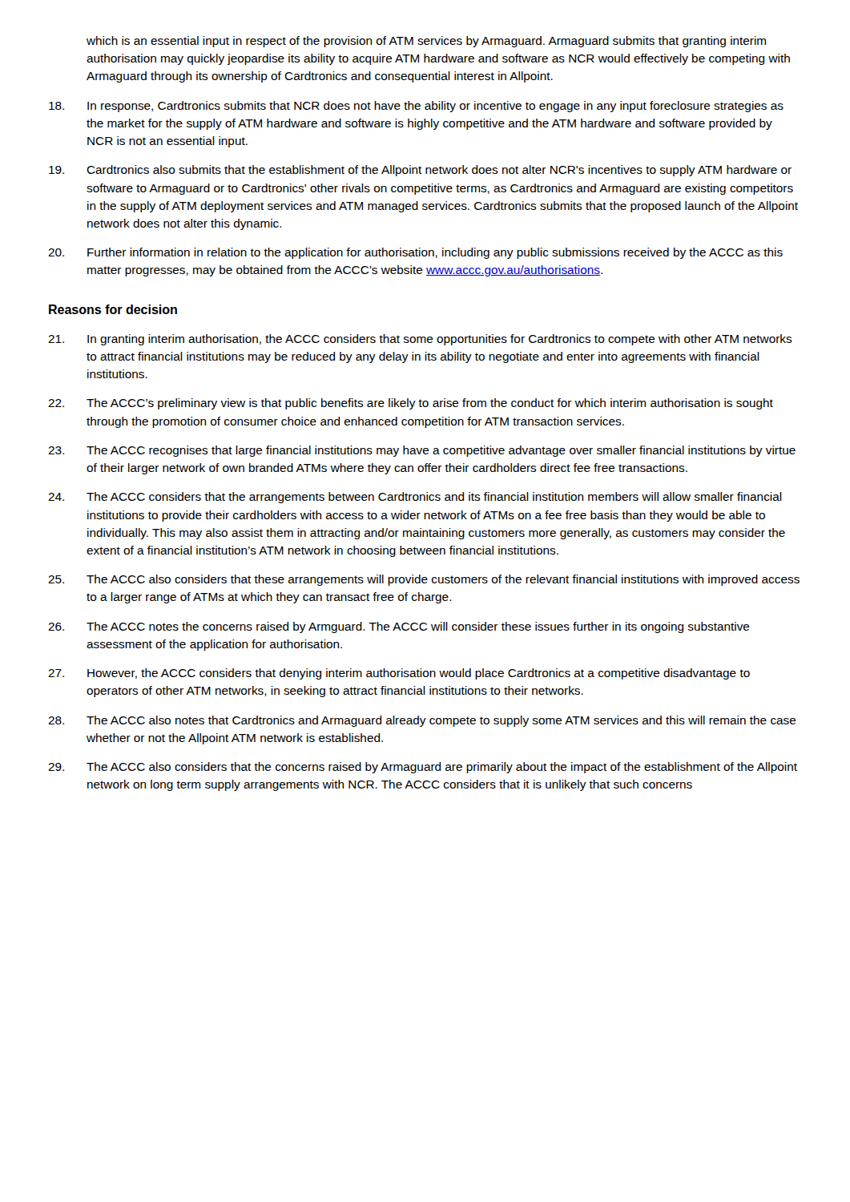which is an essential input in respect of the provision of ATM services by Armaguard. Armaguard submits that granting interim authorisation may quickly jeopardise its ability to acquire ATM hardware and software as NCR would effectively be competing with Armaguard through its ownership of Cardtronics and consequential interest in Allpoint.
18.
In response, Cardtronics submits that NCR does not have the ability or incentive to engage in any input foreclosure strategies as the market for the supply of ATM hardware and software is highly competitive and the ATM hardware and software provided by NCR is not an essential input.
19.
Cardtronics also submits that the establishment of the Allpoint network does not alter NCR's incentives to supply ATM hardware or software to Armaguard or to Cardtronics' other rivals on competitive terms, as Cardtronics and Armaguard are existing competitors in the supply of ATM deployment services and ATM managed services. Cardtronics submits that the proposed launch of the Allpoint network does not alter this dynamic.
20.
Further information in relation to the application for authorisation, including any public submissions received by the ACCC as this matter progresses, may be obtained from the ACCC’s website www.accc.gov.au/authorisations.
Reasons for decision
21.
In granting interim authorisation, the ACCC considers that some opportunities for Cardtronics to compete with other ATM networks to attract financial institutions may be reduced by any delay in its ability to negotiate and enter into agreements with financial institutions.
22.
The ACCC’s preliminary view is that public benefits are likely to arise from the conduct for which interim authorisation is sought through the promotion of consumer choice and enhanced competition for ATM transaction services.
23.
The ACCC recognises that large financial institutions may have a competitive advantage over smaller financial institutions by virtue of their larger network of own branded ATMs where they can offer their cardholders direct fee free transactions.
24.
The ACCC considers that the arrangements between Cardtronics and its financial institution members will allow smaller financial institutions to provide their cardholders with access to a wider network of ATMs on a fee free basis than they would be able to individually. This may also assist them in attracting and/or maintaining customers more generally, as customers may consider the extent of a financial institution’s ATM network in choosing between financial institutions.
25.
The ACCC also considers that these arrangements will provide customers of the relevant financial institutions with improved access to a larger range of ATMs at which they can transact free of charge.
26.
The ACCC notes the concerns raised by Armguard. The ACCC will consider these issues further in its ongoing substantive assessment of the application for authorisation.
27.
However, the ACCC considers that denying interim authorisation would place Cardtronics at a competitive disadvantage to operators of other ATM networks, in seeking to attract financial institutions to their networks.
28.
The ACCC also notes that Cardtronics and Armaguard already compete to supply some ATM services and this will remain the case whether or not the Allpoint ATM network is established.
29.
The ACCC also considers that the concerns raised by Armaguard are primarily about the impact of the establishment of the Allpoint network on long term supply arrangements with NCR. The ACCC considers that it is unlikely that such concerns